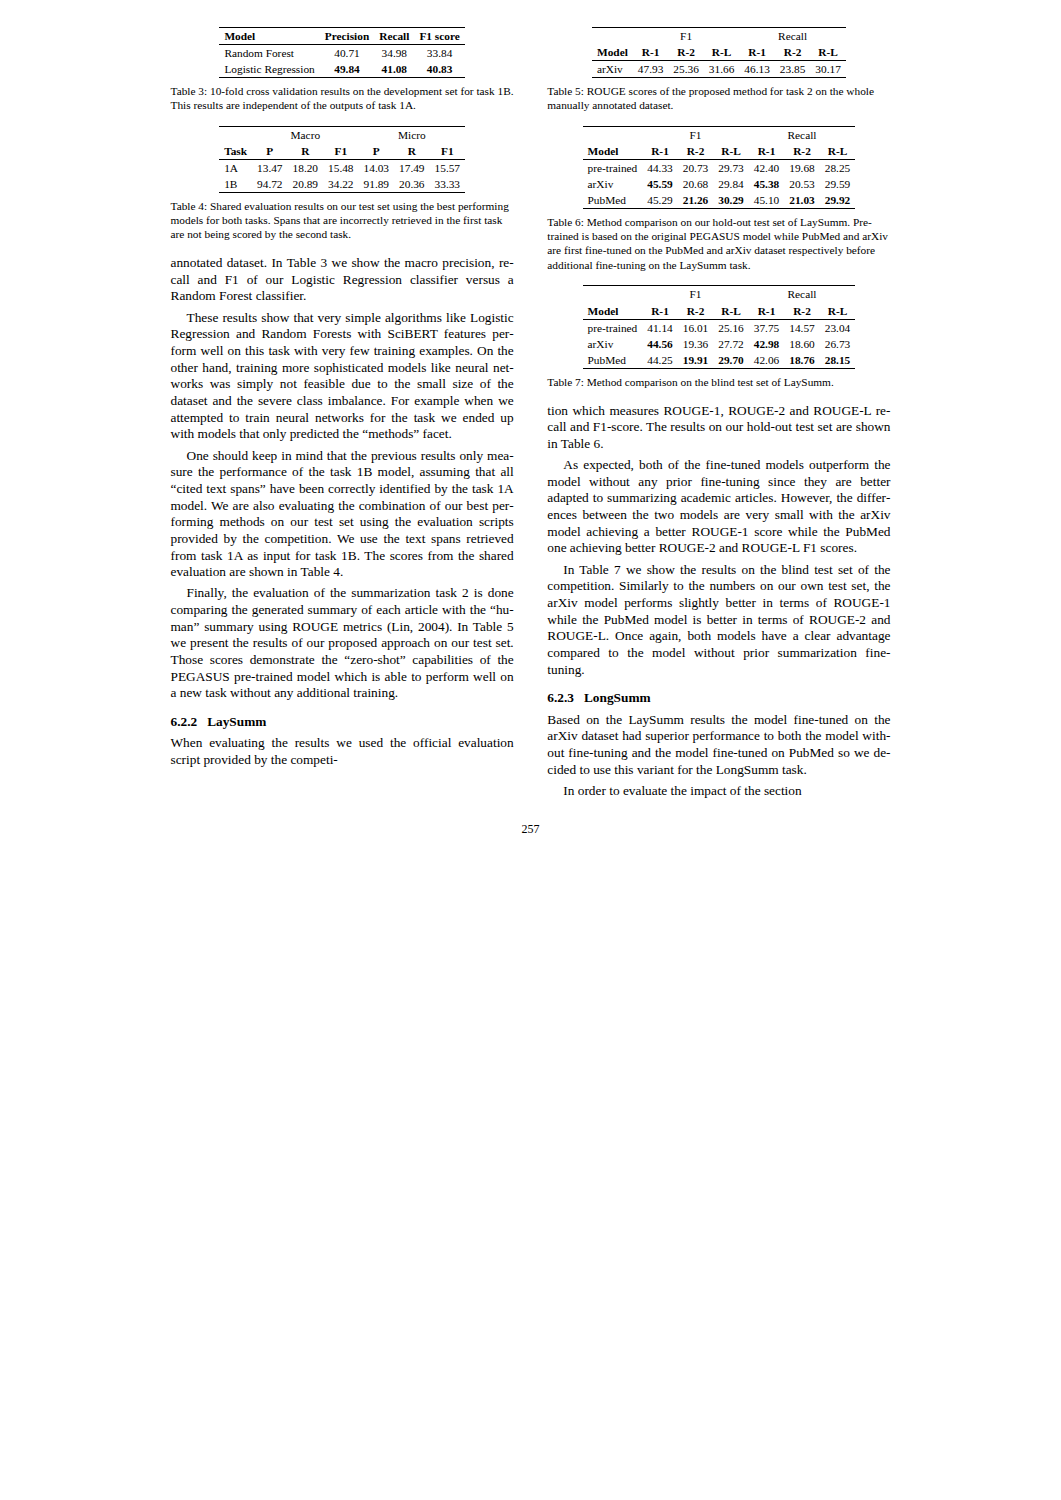| Model | Precision | Recall | F1 score |
| --- | --- | --- | --- |
| Random Forest | 40.71 | 34.98 | 33.84 |
| Logistic Regression | 49.84 | 41.08 | 40.83 |
Table 3: 10-fold cross validation results on the development set for task 1B. This results are independent of the outputs of task 1A.
| | Macro | Micro |
| --- | --- | --- |
| Task | P | R | F1 | P | R | F1 |
| 1A | 13.47 | 18.20 | 15.48 | 14.03 | 17.49 | 15.57 |
| 1B | 94.72 | 20.89 | 34.22 | 91.89 | 20.36 | 33.33 |
Table 4: Shared evaluation results on our test set using the best performing models for both tasks. Spans that are incorrectly retrieved in the first task are not being scored by the second task.
annotated dataset. In Table 3 we show the macro precision, recall and F1 of our Logistic Regression classifier versus a Random Forest classifier.
These results show that very simple algorithms like Logistic Regression and Random Forests with SciBERT features perform well on this task with very few training examples. On the other hand, training more sophisticated models like neural networks was simply not feasible due to the small size of the dataset and the severe class imbalance. For example when we attempted to train neural networks for the task we ended up with models that only predicted the “methods” facet.
One should keep in mind that the previous results only measure the performance of the task 1B model, assuming that all “cited text spans” have been correctly identified by the task 1A model. We are also evaluating the combination of our best performing methods on our test set using the evaluation scripts provided by the competition. We use the text spans retrieved from task 1A as input for task 1B. The scores from the shared evaluation are shown in Table 4.
Finally, the evaluation of the summarization task 2 is done comparing the generated summary of each article with the “human” summary using ROUGE metrics (Lin, 2004). In Table 5 we present the results of our proposed approach on our test set. Those scores demonstrate the “zero-shot” capabilities of the PEGASUS pre-trained model which is able to perform well on a new task without any additional training.
6.2.2 LaySumm
When evaluating the results we used the official evaluation script provided by the competi-
| | F1 | Recall |
| --- | --- | --- |
| Model | R-1 | R-2 | R-L | R-1 | R-2 | R-L |
| arXiv | 47.93 | 25.36 | 31.66 | 46.13 | 23.85 | 30.17 |
Table 5: ROUGE scores of the proposed method for task 2 on the whole manually annotated dataset.
| | F1 | Recall |
| --- | --- | --- |
| Model | R-1 | R-2 | R-L | R-1 | R-2 | R-L |
| pre-trained | 44.33 | 20.73 | 29.73 | 42.40 | 19.68 | 28.25 |
| arXiv | 45.59 | 20.68 | 29.84 | 45.38 | 20.53 | 29.59 |
| PubMed | 45.29 | 21.26 | 30.29 | 45.10 | 21.03 | 29.92 |
Table 6: Method comparison on our hold-out test set of LaySumm. Pre-trained is based on the original PEGASUS model while PubMed and arXiv are first fine-tuned on the PubMed and arXiv dataset respectively before additional fine-tuning on the LaySumm task.
| | F1 | Recall |
| --- | --- | --- |
| Model | R-1 | R-2 | R-L | R-1 | R-2 | R-L |
| pre-trained | 41.14 | 16.01 | 25.16 | 37.75 | 14.57 | 23.04 |
| arXiv | 44.56 | 19.36 | 27.72 | 42.98 | 18.60 | 26.73 |
| PubMed | 44.25 | 19.91 | 29.70 | 42.06 | 18.76 | 28.15 |
Table 7: Method comparison on the blind test set of LaySumm.
tion which measures ROUGE-1, ROUGE-2 and ROUGE-L recall and F1-score. The results on our hold-out test set are shown in Table 6.
As expected, both of the fine-tuned models outperform the model without any prior fine-tuning since they are better adapted to summarizing academic articles. However, the differences between the two models are very small with the arXiv model achieving a better ROUGE-1 score while the PubMed one achieving better ROUGE-2 and ROUGE-L F1 scores.
In Table 7 we show the results on the blind test set of the competition. Similarly to the numbers on our own test set, the arXiv model performs slightly better in terms of ROUGE-1 while the PubMed model is better in terms of ROUGE-2 and ROUGE-L. Once again, both models have a clear advantage compared to the model without prior summarization fine-tuning.
6.2.3 LongSumm
Based on the LaySumm results the model fine-tuned on the arXiv dataset had superior performance to both the model without fine-tuning and the model fine-tuned on PubMed so we decided to use this variant for the LongSumm task.
In order to evaluate the impact of the section
257